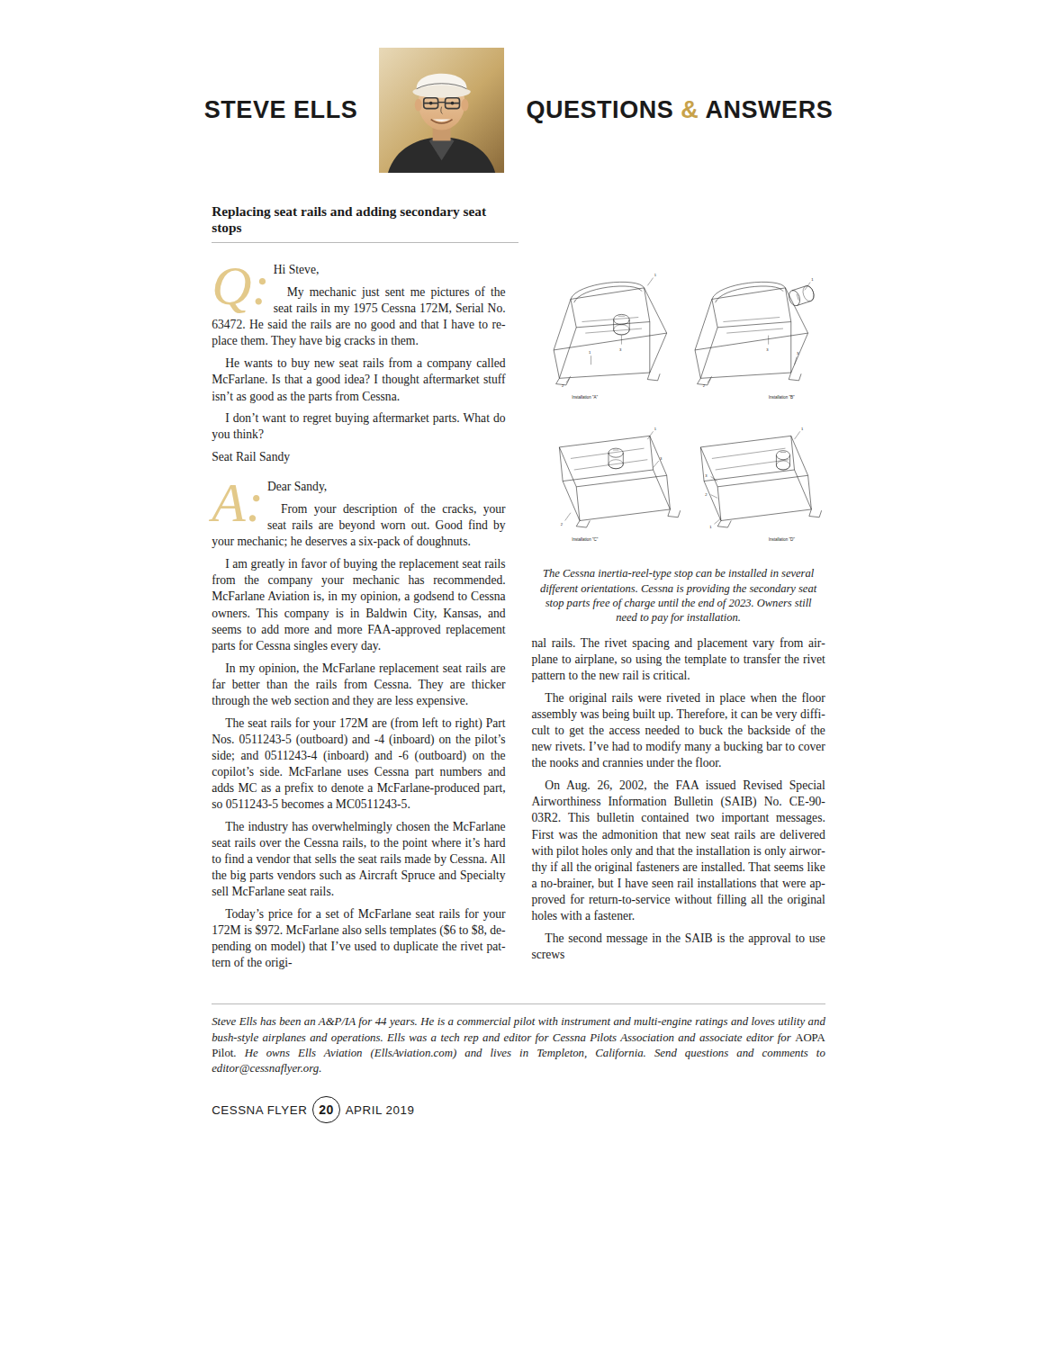Steve Ells
Questions & Answers
Replacing seat rails and adding secondary seat stops
Q: Hi Steve,
My mechanic just sent me pictures of the seat rails in my 1975 Cessna 172M, Serial No. 63472. He said the rails are no good and that I have to replace them. They have big cracks in them.
He wants to buy new seat rails from a company called McFarlane. Is that a good idea? I thought aftermarket stuff isn’t as good as the parts from Cessna.
I don’t want to regret buying aftermarket parts. What do you think?
Seat Rail Sandy
A: Dear Sandy,
From your description of the cracks, your seat rails are beyond worn out. Good find by your mechanic; he deserves a six-pack of doughnuts.
I am greatly in favor of buying the replacement seat rails from the company your mechanic has recommended. McFarlane Aviation is, in my opinion, a godsend to Cessna owners. This company is in Baldwin City, Kansas, and seems to add more and more FAA-approved replacement parts for Cessna singles every day.
In my opinion, the McFarlane replacement seat rails are far better than the rails from Cessna. They are thicker through the web section and they are less expensive.
The seat rails for your 172M are (from left to right) Part Nos. 0511243-5 (outboard) and -4 (inboard) on the pilot’s side; and 0511243-4 (inboard) and -6 (outboard) on the copilot’s side. McFarlane uses Cessna part numbers and adds MC as a prefix to denote a McFarlane-produced part, so 0511243-5 becomes a MC0511243-5.
The industry has overwhelmingly chosen the McFarlane seat rails over the Cessna rails, to the point where it’s hard to find a vendor that sells the seat rails made by Cessna. All the big parts vendors such as Aircraft Spruce and Specialty sell McFarlane seat rails.
Today’s price for a set of McFarlane seat rails for your 172M is $972. McFarlane also sells templates ($6 to $8, depending on model) that I’ve used to duplicate the rivet pattern of the origi-
1 3 2 1 Installation "A" 1 3 2 3 Installation "B" 1 3 2 Installation "C" 1 3 2 1 Installation "D"
The Cessna inertia-reel-type stop can be installed in several different orientations. Cessna is providing the secondary seat stop parts free of charge until the end of 2023. Owners still need to pay for installation.
nal rails. The rivet spacing and placement vary from airplane to airplane, so using the template to transfer the rivet pattern to the new rail is critical.
The original rails were riveted in place when the floor assembly was being built up. Therefore, it can be very difficult to get the access needed to buck the backside of the new rivets. I’ve had to modify many a bucking bar to cover the nooks and crannies under the floor.
On Aug. 26, 2002, the FAA issued Revised Special Airworthiness Information Bulletin (SAIB) No. CE-90-03R2. This bulletin contained two important messages. First was the admonition that new seat rails are delivered with pilot holes only and that the installation is only airworthy if all the original fasteners are installed. That seems like a no-brainer, but I have seen rail installations that were approved for return-to-service without filling all the original holes with a fastener.
The second message in the SAIB is the approval to use screws
Steve Ells has been an A&P/IA for 44 years. He is a commercial pilot with instrument and multi-engine ratings and loves utility and bush-style airplanes and operations. Ells was a tech rep and editor for Cessna Pilots Association and associate editor for AOPA Pilot. He owns Ells Aviation (EllsAviation.com) and lives in Templeton, California. Send questions and comments to editor@cessnaflyer.org.
Cessna Flyer 20 April 2019